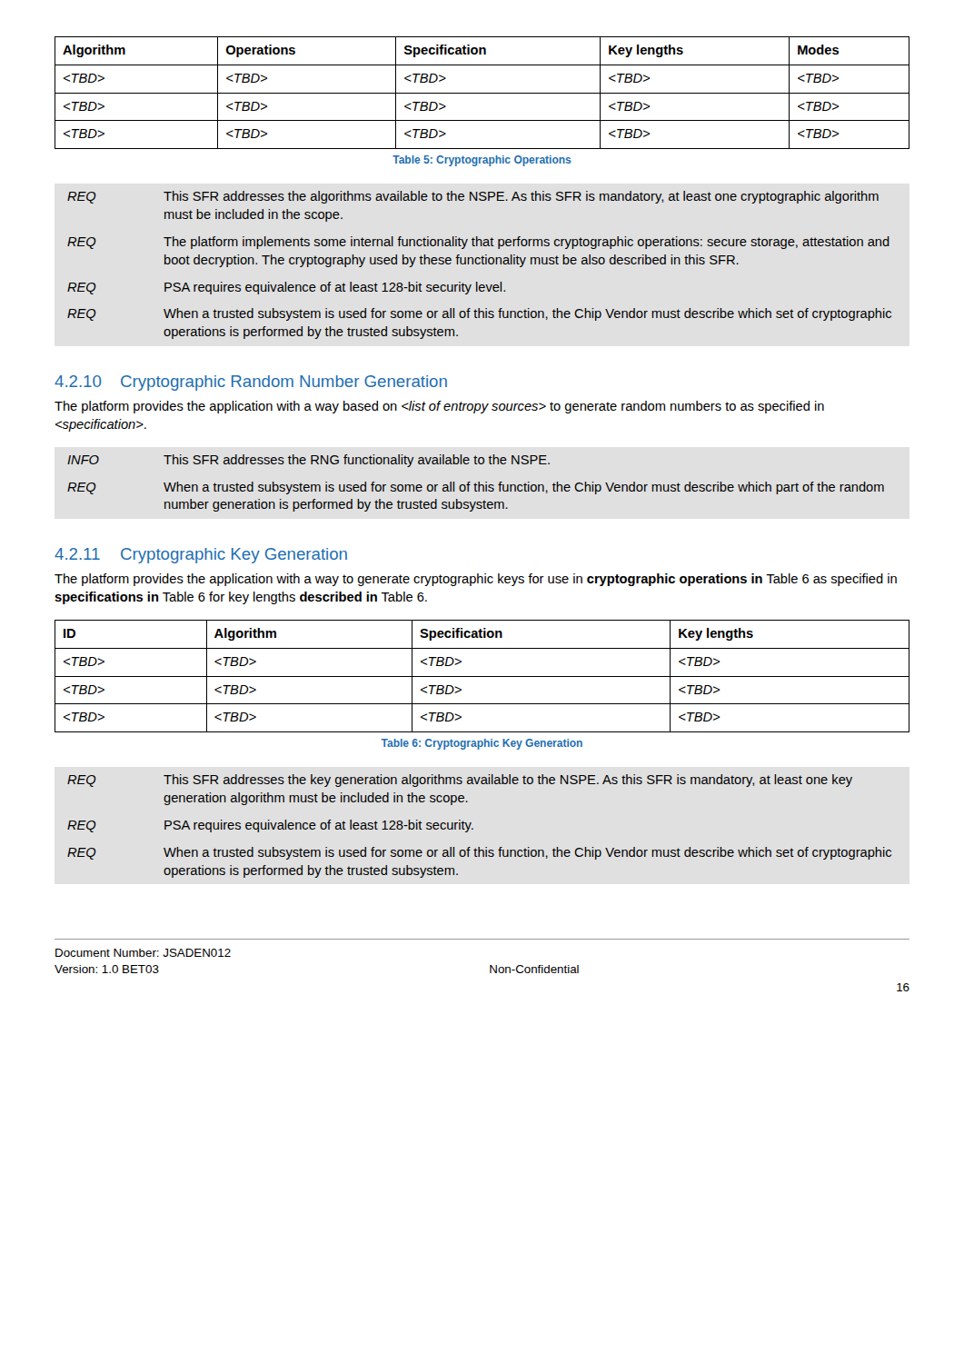| Algorithm | Operations | Specification | Key lengths | Modes |
| --- | --- | --- | --- | --- |
| <TBD> | <TBD> | <TBD> | <TBD> | <TBD> |
| <TBD> | <TBD> | <TBD> | <TBD> | <TBD> |
| <TBD> | <TBD> | <TBD> | <TBD> | <TBD> |
Table 5: Cryptographic Operations
| REQ | This SFR addresses the algorithms available to the NSPE. As this SFR is mandatory, at least one cryptographic algorithm must be included in the scope. |
| REQ | The platform implements some internal functionality that performs cryptographic operations: secure storage, attestation and boot decryption. The cryptography used by these functionality must be also described in this SFR. |
| REQ | PSA requires equivalence of at least 128-bit security level. |
| REQ | When a trusted subsystem is used for some or all of this function, the Chip Vendor must describe which set of cryptographic operations is performed by the trusted subsystem. |
4.2.10 Cryptographic Random Number Generation
The platform provides the application with a way based on <list of entropy sources> to generate random numbers to as specified in <specification>.
| INFO | This SFR addresses the RNG functionality available to the NSPE. |
| REQ | When a trusted subsystem is used for some or all of this function, the Chip Vendor must describe which part of the random number generation is performed by the trusted subsystem. |
4.2.11 Cryptographic Key Generation
The platform provides the application with a way to generate cryptographic keys for use in cryptographic operations in Table 6 as specified in specifications in Table 6 for key lengths described in Table 6.
| ID | Algorithm | Specification | Key lengths |
| --- | --- | --- | --- |
| <TBD> | <TBD> | <TBD> | <TBD> |
| <TBD> | <TBD> | <TBD> | <TBD> |
| <TBD> | <TBD> | <TBD> | <TBD> |
Table 6: Cryptographic Key Generation
| REQ | This SFR addresses the key generation algorithms available to the NSPE. As this SFR is mandatory, at least one key generation algorithm must be included in the scope. |
| REQ | PSA requires equivalence of at least 128-bit security. |
| REQ | When a trusted subsystem is used for some or all of this function, the Chip Vendor must describe which set of cryptographic operations is performed by the trusted subsystem. |
Document Number: JSADEN012
Version: 1.0 BET03
Non-Confidential
16